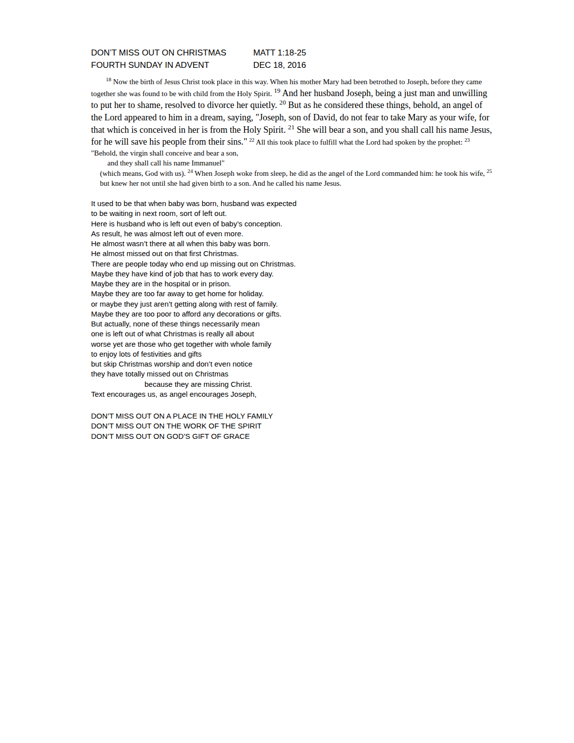| DON’T MISS OUT ON CHRISTMAS | MATT 1:18-25 |
| FOURTH SUNDAY IN ADVENT | DEC 18, 2016 |
18 Now the birth of Jesus Christ took place in this way. When his mother Mary had been betrothed to Joseph, before they came together she was found to be with child from the Holy Spirit. 19 And her husband Joseph, being a just man and unwilling to put her to shame, resolved to divorce her quietly. 20 But as he considered these things, behold, an angel of the Lord appeared to him in a dream, saying, "Joseph, son of David, do not fear to take Mary as your wife, for that which is conceived in her is from the Holy Spirit. 21 She will bear a son, and you shall call his name Jesus, for he will save his people from their sins." 22 All this took place to fulfill what the Lord had spoken by the prophet: 23 "Behold, the virgin shall conceive and bear a son, and they shall call his name Immanuel" (which means, God with us). 24 When Joseph woke from sleep, he did as the angel of the Lord commanded him: he took his wife, 25 but knew her not until she had given birth to a son. And he called his name Jesus.
It used to be that when baby was born, husband was expected
to be waiting in next room, sort of left out.
Here is husband who is left out even of baby’s conception.
As result, he was almost left out of even more.
He almost wasn’t there at all when this baby was born.
He almost missed out on that first Christmas.
There are people today who end up missing out on Christmas.
Maybe they have kind of job that has to work every day.
Maybe they are in the hospital or in prison.
Maybe they are too far away to get home for holiday.
or maybe they just aren’t getting along with rest of family.
Maybe they are too poor to afford any decorations or gifts.
But actually, none of these things necessarily mean
one is left out of what Christmas is really all about
worse yet are those who get together with whole family
to enjoy lots of festivities and gifts
but skip Christmas worship and don’t even notice
they have totally missed out on Christmas
because they are missing Christ.
Text encourages us, as angel encourages Joseph,
DON’T MISS OUT ON A PLACE IN THE HOLY FAMILY
DON’T MISS OUT ON THE WORK OF THE SPIRIT
DON’T MISS OUT ON GOD’S GIFT OF GRACE